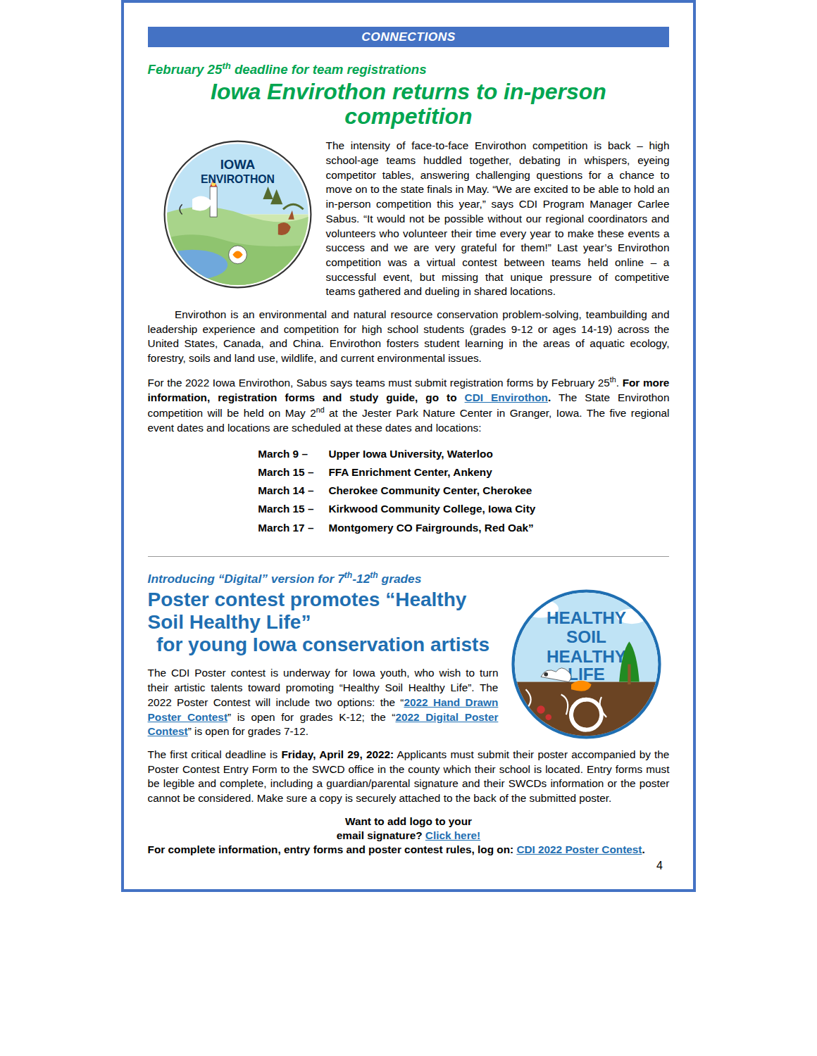CONNECTIONS
February 25th deadline for team registrations
Iowa Envirothon returns to in-person competition
The intensity of face-to-face Envirothon competition is back – high school-age teams huddled together, debating in whispers, eyeing competitor tables, answering challenging questions for a chance to move on to the state finals in May. “We are excited to be able to hold an in-person competition this year,” says CDI Program Manager Carlee Sabus. “It would not be possible without our regional coordinators and volunteers who volunteer their time every year to make these events a success and we are very grateful for them!” Last year’s Envirothon competition was a virtual contest between teams held online – a successful event, but missing that unique pressure of competitive teams gathered and dueling in shared locations.
Envirothon is an environmental and natural resource conservation problem-solving, teambuilding and leadership experience and competition for high school students (grades 9-12 or ages 14-19) across the United States, Canada, and China. Envirothon fosters student learning in the areas of aquatic ecology, forestry, soils and land use, wildlife, and current environmental issues.
For the 2022 Iowa Envirothon, Sabus says teams must submit registration forms by February 25th. For more information, registration forms and study guide, go to CDI Envirothon. The State Envirothon competition will be held on May 2nd at the Jester Park Nature Center in Granger, Iowa. The five regional event dates and locations are scheduled at these dates and locations:
| March 9 – | Upper Iowa University, Waterloo |
| March 15 – | FFA Enrichment Center, Ankeny |
| March 14 – | Cherokee Community Center, Cherokee |
| March 15 – | Kirkwood Community College, Iowa City |
| March 17 – | Montgomery CO Fairgrounds, Red Oak” |
Introducing “Digital” version for 7th-12th grades
Poster contest promotes “Healthy Soil Healthy Life”for young Iowa conservation artists
The CDI Poster contest is underway for Iowa youth, who wish to turn their artistic talents toward promoting “Healthy Soil Healthy Life”. The 2022 Poster Contest will include two options: the “2022 Hand Drawn Poster Contest” is open for grades K-12; the “2022 Digital Poster Contest” is open for grades 7-12.
The first critical deadline is Friday, April 29, 2022: Applicants must submit their poster accompanied by the Poster Contest Entry Form to the SWCD office in the county which their school is located. Entry forms must be legible and complete, including a guardian/parental signature and their SWCDs information or the poster cannot be considered. Make sure a copy is securely attached to the back of the submitted poster.
Want to add logo to your
email signature? Click here!
For complete information, entry forms and poster contest rules, log on: CDI 2022 Poster Contest.
4